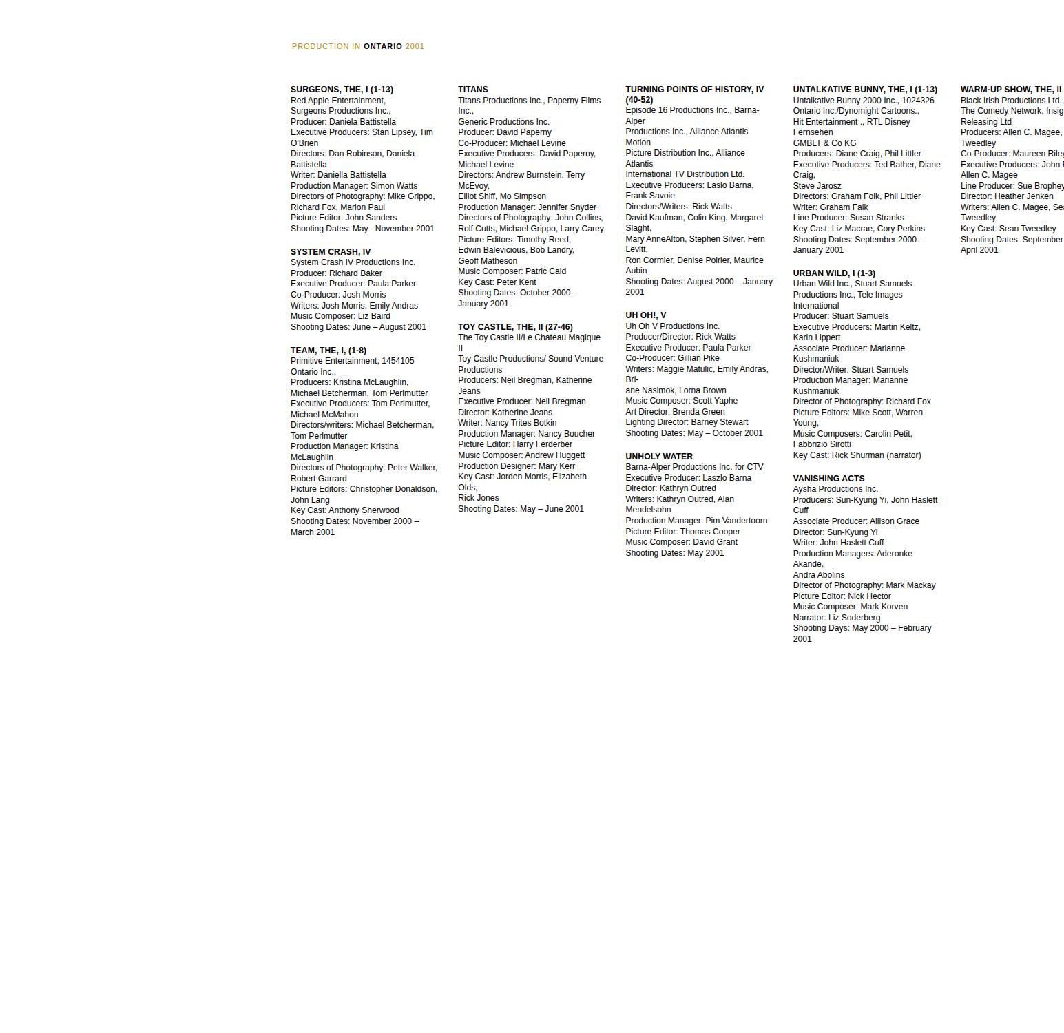PRODUCTION IN ONTARIO 2001
SURGEONS, THE, I (1-13)
Red Apple Entertainment,
Surgeons Productions Inc.,
Producer: Daniela Battistella
Executive Producers: Stan Lipsey, Tim O'Brien
Directors: Dan Robinson, Daniela Battistella
Writer: Daniella Battistella
Production Manager: Simon Watts
Directors of Photography: Mike Grippo,
Richard Fox, Marlon Paul
Picture Editor: John Sanders
Shooting Dates: May –November 2001
SYSTEM CRASH, IV
System Crash IV Productions Inc.
Producer: Richard Baker
Executive Producer: Paula Parker
Co-Producer: Josh Morris
Writers: Josh Morris, Emily Andras
Music Composer: Liz Baird
Shooting Dates: June – August 2001
TEAM, THE, I, (1-8)
Primitive Entertainment, 1454105 Ontario Inc.,
Producers: Kristina McLaughlin,
Michael Betcherman, Tom Perlmutter
Executive Producers: Tom Perlmutter,
Michael McMahon
Directors/writers: Michael Betcherman,
Tom Perlmutter
Production Manager: Kristina McLaughlin
Directors of Photography: Peter Walker,
Robert Garrard
Picture Editors: Christopher Donaldson,
John Lang
Key Cast: Anthony Sherwood
Shooting Dates: November 2000 – March 2001
TITANS
Titans Productions Inc., Paperny Films Inc.,
Generic Productions Inc.
Producer: David Paperny
Co-Producer: Michael Levine
Executive Producers: David Paperny,
Michael Levine
Directors: Andrew Burnstein, Terry McEvoy,
Elliot Shiff, Mo Simpson
Production Manager: Jennifer Snyder
Directors of Photography: John Collins,
Rolf Cutts, Michael Grippo, Larry Carey
Picture Editors: Timothy Reed,
Edwin Balevicious, Bob Landry,
Geoff Matheson
Music Composer: Patric Caid
Key Cast: Peter Kent
Shooting Dates: October 2000 – January 2001
TOY CASTLE, THE, II (27-46)
The Toy Castle II/Le Chateau Magique II
Toy Castle Productions/ Sound Venture
Productions
Producers: Neil Bregman, Katherine Jeans
Executive Producer: Neil Bregman
Director: Katherine Jeans
Writer: Nancy Trites Botkin
Production Manager: Nancy Boucher
Picture Editor: Harry Ferderber
Music Composer: Andrew Huggett
Production Designer: Mary Kerr
Key Cast: Jorden Morris, Elizabeth Olds,
Rick Jones
Shooting Dates: May – June 2001
TURNING POINTS OF HISTORY, IV (40-52)
Episode 16 Productions Inc., Barna-Alper
Productions Inc., Alliance Atlantis Motion
Picture Distribution Inc., Alliance Atlantis
International TV Distribution Ltd.
Executive Producers: Laslo Barna, Frank Savoie
Directors/Writers: Rick Watts
David Kaufman, Colin King, Margaret Slaght,
Mary AnneAlton, Stephen Silver, Fern Levitt,
Ron Cormier, Denise Poirier, Maurice Aubin
Shooting Dates: August 2000 – January 2001
UH OH!, V
Uh Oh V Productions Inc.
Producer/Director: Rick Watts
Executive Producer: Paula Parker
Co-Producer: Gillian Pike
Writers: Maggie Matulic, Emily Andras, Bri-
ane Nasimok, Lorna Brown
Music Composer: Scott Yaphe
Art Director: Brenda Green
Lighting Director: Barney Stewart
Shooting Dates: May – October 2001
UNHOLY WATER
Barna-Alper Productions Inc. for CTV
Executive Producer: Laszlo Barna
Director: Kathryn Outred
Writers: Kathryn Outred, Alan Mendelsohn
Production Manager: Pim Vandertoorn
Picture Editor: Thomas Cooper
Music Composer: David Grant
Shooting Dates: May 2001
UNTALKATIVE BUNNY, THE, I (1-13)
Untalkative Bunny 2000 Inc., 1024326
Ontario Inc./Dynomight Cartoons.,
Hit Entertainment ., RTL Disney Fernsehen
GMBLT & Co KG
Producers: Diane Craig, Phil Littler
Executive Producers: Ted Bather, Diane Craig,
Steve Jarosz
Directors: Graham Folk, Phil Littler
Writer: Graham Falk
Line Producer: Susan Stranks
Key Cast: Liz Macrae, Cory Perkins
Shooting Dates: September 2000 – January 2001
URBAN WILD, I (1-3)
Urban Wild Inc., Stuart Samuels
Productions Inc., Tele Images International
Producer: Stuart Samuels
Executive Producers: Martin Keltz,
Karin Lippert
Associate Producer: Marianne Kushmaniuk
Director/Writer: Stuart Samuels
Production Manager: Marianne Kushmaniuk
Director of Photography: Richard Fox
Picture Editors: Mike Scott, Warren Young,
Music Composers: Carolin Petit,
Fabbrizio Sirotti
Key Cast: Rick Shurman (narrator)
VANISHING ACTS
Aysha Productions Inc.
Producers: Sun-Kyung Yi, John Haslett Cuff
Associate Producer: Allison Grace
Director: Sun-Kyung Yi
Writer: John Haslett Cuff
Production Managers: Aderonke Akande,
Andra Abolins
Director of Photography: Mark Mackay
Picture Editor: Nick Hector
Music Composer: Mark Korven
Narrator: Liz Soderberg
Shooting Days: May 2000 – February 2001
WARM-UP SHOW, THE, II (201-220)
Black Irish Productions Ltd.,
The Comedy Network, Insight Releasing Ltd
Producers: Allen C. Magee, Sean Tweedley
Co-Producer: Maureen Riley
Executive Producers: John Brunton,
Allen C. Magee
Line Producer: Sue Brophey
Director: Heather Jenken
Writers: Allen C. Magee, Sean Tweedley
Key Cast: Sean Tweedley
Shooting Dates: September 2000 – April 2001